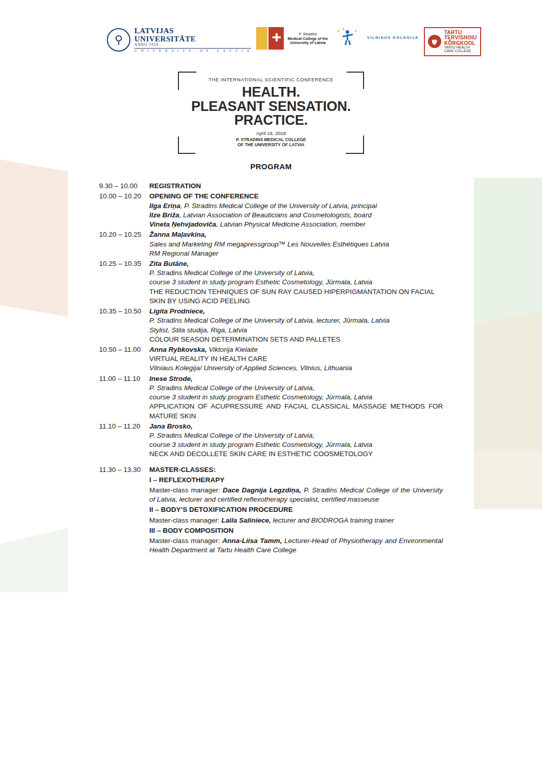⚲
LATVIJAS
UNIVERSITĀTE
ANNO 1919
U N I V E R S I T Y O F L A T V I A
P. Stradins
Medical College of the
University of Latvia
✦ ✦ ✦
VILNIAUS KOLEGIJA
TARTU
TERVISHOIU
KÕRGKOOL
TARTU HEALTH
CARE COLLEGE
THE INTERNATIONAL SCIENTIFIC CONFERENCE
HEALTH.
PLEASANT SENSATION.
PRACTICE.
April 19, 2018
P. STRADINS MEDICAL COLLEGE
OF THE UNIVERSITY OF LATVIA
PROGRAM
| 9.30 – 10.00 | REGISTRATION |
| 10.00 – 10.20 | OPENING OF THE CONFERENCE Ilga Eriņa , P. Stradins Medical College of the University of Latvia, principal Ilze Briža , Latvian Association of Beauticians and Cosmetologists, board Vineta Ņehvjadoviča , Latvian Physical Medicine Association, member |
| 10.20 – 10.25 | Žanna Maļavkina, Sales and Marketing RM megapressgroup™ Les Nouvelles Esthétiques Latvia RM Regional Manager |
| 10.25 – 10.35 | Zita Butāne, P. Stradins Medical College of the University of Latvia, course 3 student in study program Esthetic Cosmetology, Jūrmala, Latvia THE REDUCTION TEHNIQUES OF SUN RAY CAUSED HIPERPIGMANTATION ON FACIAL SKIN BY USING ACID PEELING |
| 10.35 – 10.50 | Ligita Prodniece, P. Stradins Medical College of the University of Latvia, lecturer, Jūrmala, Latvia Stylist, Stila studija, Riga, Latvia COLOUR SEASON DETERMINATION SETS AND PALLETES |
| 10.50 – 11.00 | Anna Rybkovska, Viktorija Kielaite VIRTUAL REALITY IN HEALTH CARE Vilniaus Kolegija/ University of Applied Sciences, Vilnius, Lithuania |
| 11.00 – 11.10 | Inese Strode, P. Stradins Medical College of the University of Latvia, course 3 student in study program Esthetic Cosmetology, Jūrmala, Latvia APPLICATION OF ACUPRESSURE AND FACIAL CLASSICAL MASSAGE METHODS FOR MATURE SKIN |
| 11.10 – 11.20 | Jana Brosko, P. Stradins Medical College of the University of Latvia, course 3 student in study program Esthetic Cosmetology, Jūrmala, Latvia NECK AND DECOLLETE SKIN CARE IN ESTHETIC COOSMETOLOGY |
| 11.30 – 13.30 | MASTER-CLASSES: I – REFLEXOTHERAPY Master-class manager: Dace Dagnija Legzdiņa, P. Stradins Medical College of the University of Latvia, lecturer and certified reflexotherapy specialist, certified masseuse II – BODY’S DETOXIFICATION PROCEDURE Master-class manager: Laila Saliniece, lecturer and BIODROGA training trainer III – BODY COMPOSITION Master-class manager: Anna-Liisa Tamm, Lecturer-Head of Physiotherapy and Environmental Health Department at Tartu Health Care College |